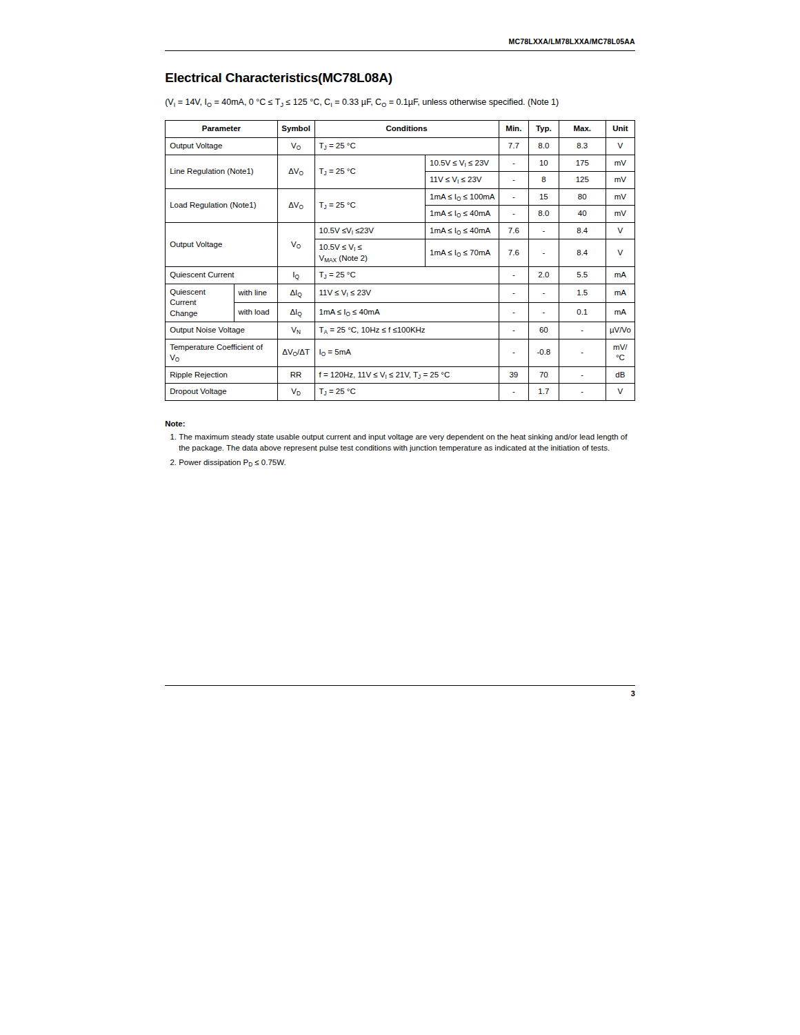MC78LXXA/LM78LXXA/MC78L05AA
Electrical Characteristics(MC78L08A)
(VI = 14V, IO = 40mA, 0 °C ≤ TJ ≤ 125 °C, CI = 0.33 µF, CO = 0.1µF, unless otherwise specified. (Note 1)
| Parameter | Symbol | Conditions | Min. | Typ. | Max. | Unit |
| --- | --- | --- | --- | --- | --- | --- |
| Output Voltage | V O | T J = 25 °C | 7.7 | 8.0 | 8.3 | V |
| Line Regulation (Note1) | ΔV O | T J = 25 °C | 10.5V ≤ V I ≤ 23V | - | 10 | 175 | mV |
| 11V ≤ V I ≤ 23V | - | 8 | 125 | mV |
| Load Regulation (Note1) | ΔV O | T J = 25 °C | 1mA ≤ I O ≤ 100mA | - | 15 | 80 | mV |
| 1mA ≤ I O ≤ 40mA | - | 8.0 | 40 | mV |
| Output Voltage | V O | 10.5V ≤V I ≤23V | 1mA ≤ I O ≤ 40mA | 7.6 | - | 8.4 | V |
| 10.5V ≤ V I ≤ V MAX (Note 2) | 1mA ≤ I O ≤ 70mA | 7.6 | - | 8.4 | V |
| Quiescent Current | I Q | T J = 25 °C | - | 2.0 | 5.5 | mA |
| Quiescent Current Change | with line | ΔI Q | 11V ≤ V I ≤ 23V | - | - | 1.5 | mA |
| with load | ΔI Q | 1mA ≤ I O ≤ 40mA | - | - | 0.1 | mA |
| Output Noise Voltage | V N | T A = 25 °C, 10Hz ≤ f ≤100KHz | - | 60 | - | µV/Vo |
| Temperature Coefficient of V O | ΔV O /ΔT | I O = 5mA | - | -0.8 | - | mV/ °C |
| Ripple Rejection | RR | f = 120Hz, 11V ≤ V I ≤ 21V, T J = 25 °C | 39 | 70 | - | dB |
| Dropout Voltage | V D | T J = 25 °C | - | 1.7 | - | V |
Note:
The maximum steady state usable output current and input voltage are very dependent on the heat sinking and/or lead length of the package. The data above represent pulse test conditions with junction temperature as indicated at the initiation of tests.
Power dissipation PD ≤ 0.75W.
3